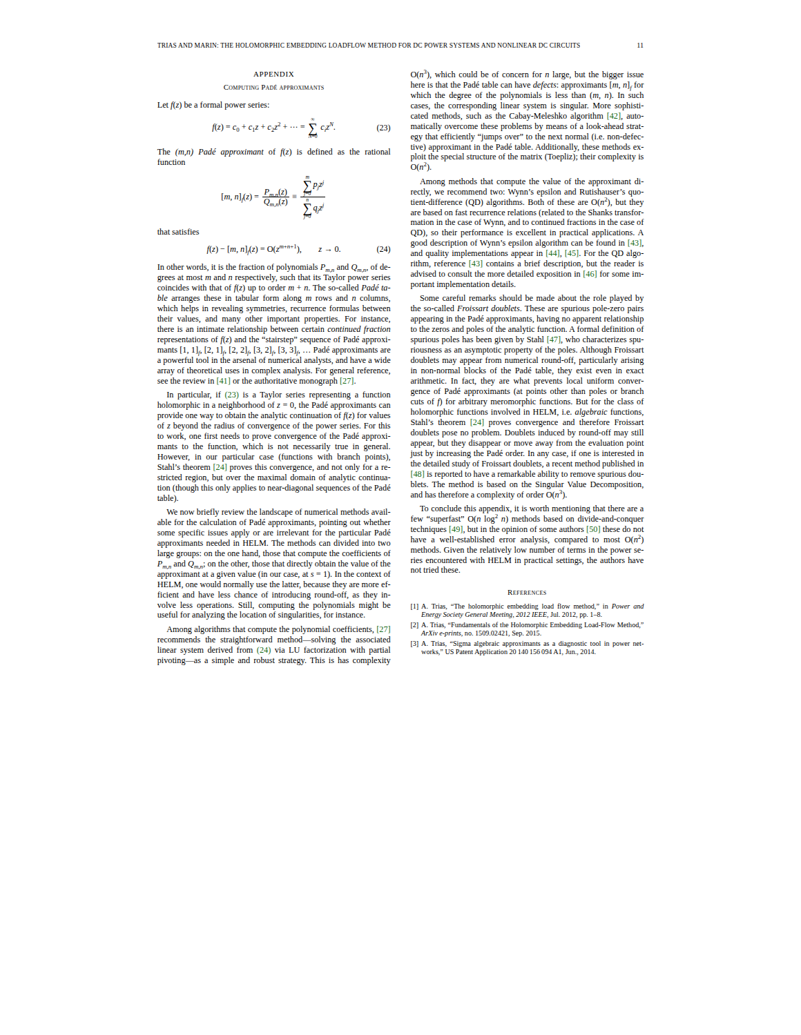Trias and Marin: The Holomorphic Embedding Loadflow Method for DC Power Systems and Nonlinear DC Circuits 11
Appendix
Computing Padé approximants
Let f(z) be a formal power series:
f(z) = c0 + c1z + c2z2 + ··· = ∞∑N=0 cizN. (23)
The (m,n) Padé approximant of f(z) is defined as the rational function
[m, n]f(z) = Pm,n(z) Qm,n(z) ≡ m∑j=0 pjzj n∑j=0 qjzj
that satisfies
f(z) − [m, n]f(z) = O(zm+n+1), z → 0. (24)
In other words, it is the fraction of polynomials Pm,n and Qm,n, of degrees at most m and n respectively, such that its Taylor power series coincides with that of f(z) up to order m + n. The so-called Padé table arranges these in tabular form along m rows and n columns, which helps in revealing symmetries, recurrence formulas between their values, and many other important properties. For instance, there is an intimate relationship between certain continued fraction representations of f(z) and the “stairstep” sequence of Padé approximants [1, 1]f, [2, 1]f, [2, 2]f, [3, 2]f, [3, 3]f, … Padé approximants are a powerful tool in the arsenal of numerical analysts, and have a wide array of theoretical uses in complex analysis. For general reference, see the review in [41] or the authoritative monograph [27].
In particular, if (23) is a Taylor series representing a function holomorphic in a neighborhood of z = 0, the Padé approximants can provide one way to obtain the analytic continuation of f(z) for values of z beyond the radius of convergence of the power series. For this to work, one first needs to prove convergence of the Padé approximants to the function, which is not necessarily true in general. However, in our particular case (functions with branch points), Stahl’s theorem [24] proves this convergence, and not only for a restricted region, but over the maximal domain of analytic continuation (though this only applies to near-diagonal sequences of the Padé table).
We now briefly review the landscape of numerical methods available for the calculation of Padé approximants, pointing out whether some specific issues apply or are irrelevant for the particular Padé approximants needed in HELM. The methods can divided into two large groups: on the one hand, those that compute the coefficients of Pm,n and Qm,n; on the other, those that directly obtain the value of the approximant at a given value (in our case, at s = 1). In the context of HELM, one would normally use the latter, because they are more efficient and have less chance of introducing round-off, as they involve less operations. Still, computing the polynomials might be useful for analyzing the location of singularities, for instance.
Among algorithms that compute the polynomial coefficients, [27] recommends the straightforward method—solving the associated linear system derived from (24) via LU factorization with partial pivoting—as a simple and robust strategy. This is has complexity O(n3), which could be of concern for n large, but the bigger issue here is that the Padé table can have defects: approximants [m, n]f for which the degree of the polynomials is less than (m, n). In such cases, the corresponding linear system is singular. More sophisticated methods, such as the Cabay-Meleshko algorithm [42], automatically overcome these problems by means of a look-ahead strategy that efficiently “jumps over” to the next normal (i.e. non-defective) approximant in the Padé table. Additionally, these methods exploit the special structure of the matrix (Toepliz); their complexity is O(n2).
Among methods that compute the value of the approximant directly, we recommend two: Wynn’s epsilon and Rutishauser’s quotient-difference (QD) algorithms. Both of these are O(n2), but they are based on fast recurrence relations (related to the Shanks transformation in the case of Wynn, and to continued fractions in the case of QD), so their performance is excellent in practical applications. A good description of Wynn’s epsilon algorithm can be found in [43], and quality implementations appear in [44], [45]. For the QD algorithm, reference [43] contains a brief description, but the reader is advised to consult the more detailed exposition in [46] for some important implementation details.
Some careful remarks should be made about the role played by the so-called Froissart doublets. These are spurious pole-zero pairs appearing in the Padé approximants, having no apparent relationship to the zeros and poles of the analytic function. A formal definition of spurious poles has been given by Stahl [47], who characterizes spuriousness as an asymptotic property of the poles. Although Froissart doublets may appear from numerical round-off, particularly arising in non-normal blocks of the Padé table, they exist even in exact arithmetic. In fact, they are what prevents local uniform convergence of Padé approximants (at points other than poles or branch cuts of f) for arbitrary meromorphic functions. But for the class of holomorphic functions involved in HELM, i.e. algebraic functions, Stahl’s theorem [24] proves convergence and therefore Froissart doublets pose no problem. Doublets induced by round-off may still appear, but they disappear or move away from the evaluation point just by increasing the Padé order. In any case, if one is interested in the detailed study of Froissart doublets, a recent method published in [48] is reported to have a remarkable ability to remove spurious doublets. The method is based on the Singular Value Decomposition, and has therefore a complexity of order O(n3).
To conclude this appendix, it is worth mentioning that there are a few “superfast” O(n log2 n) methods based on divide-and-conquer techniques [49], but in the opinion of some authors [50] these do not have a well-established error analysis, compared to most O(n2) methods. Given the relatively low number of terms in the power series encountered with HELM in practical settings, the authors have not tried these.
References
[1] A. Trias, “The holomorphic embedding load flow method,” in Power and Energy Society General Meeting, 2012 IEEE, Jul. 2012, pp. 1–8.
[2] A. Trias, “Fundamentals of the Holomorphic Embedding Load-Flow Method,” ArXiv e-prints, no. 1509.02421, Sep. 2015.
[3] A. Trias, “Sigma algebraic approximants as a diagnostic tool in power networks,” US Patent Application 20 140 156 094 A1, Jun., 2014.